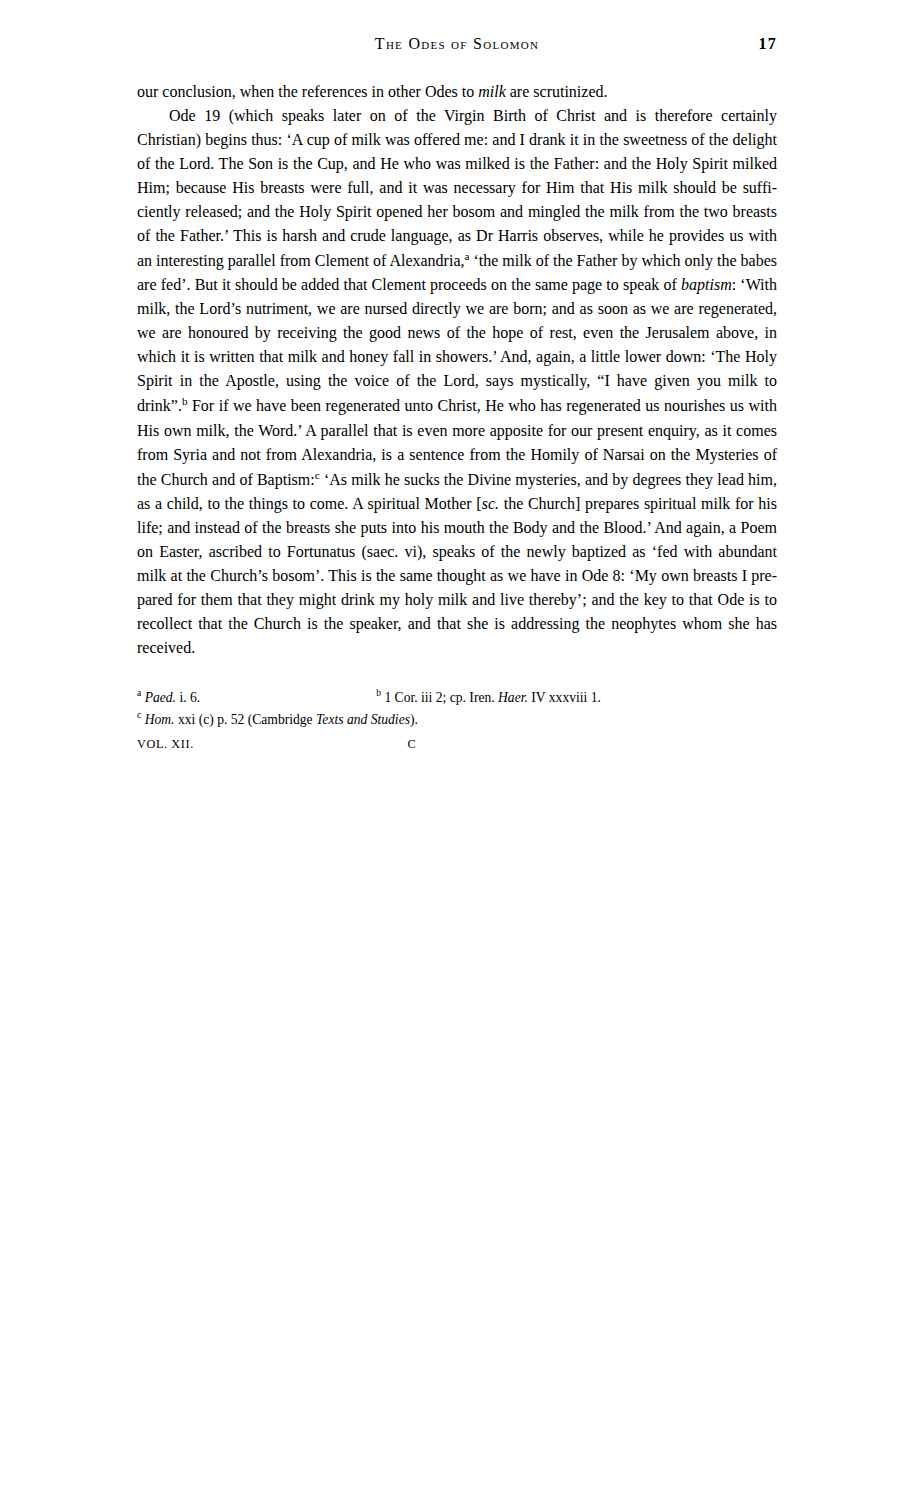The Odes of Solomon 17
our conclusion, when the references in other Odes to milk are scrutinized.
Ode 19 (which speaks later on of the Virgin Birth of Christ and is therefore certainly Christian) begins thus: ‘A cup of milk was offered me: and I drank it in the sweetness of the delight of the Lord. The Son is the Cup, and He who was milked is the Father: and the Holy Spirit milked Him; because His breasts were full, and it was necessary for Him that His milk should be sufficiently released; and the Holy Spirit opened her bosom and mingled the milk from the two breasts of the Father.’ This is harsh and crude language, as Dr Harris observes, while he provides us with an interesting parallel from Clement of Alexandria,a ‘the milk of the Father by which only the babes are fed’. But it should be added that Clement proceeds on the same page to speak of baptism: ‘With milk, the Lord’s nutriment, we are nursed directly we are born; and as soon as we are regenerated, we are honoured by receiving the good news of the hope of rest, even the Jerusalem above, in which it is written that milk and honey fall in showers.’ And, again, a little lower down: ‘The Holy Spirit in the Apostle, using the voice of the Lord, says mystically, “I have given you milk to drink”.b For if we have been regenerated unto Christ, He who has regenerated us nourishes us with His own milk, the Word.’ A parallel that is even more apposite for our present enquiry, as it comes from Syria and not from Alexandria, is a sentence from the Homily of Narsai on the Mysteries of the Church and of Baptism:c ‘As milk he sucks the Divine mysteries, and by degrees they lead him, as a child, to the things to come. A spiritual Mother [sc. the Church] prepares spiritual milk for his life; and instead of the breasts she puts into his mouth the Body and the Blood.’ And again, a Poem on Easter, ascribed to Fortunatus (saec. vi), speaks of the newly baptized as ‘fed with abundant milk at the Church’s bosom’. This is the same thought as we have in Ode 8: ‘My own breasts I prepared for them that they might drink my holy milk and live thereby’; and the key to that Ode is to recollect that the Church is the speaker, and that she is addressing the neophytes whom she has received.
a Paed. i. 6. b 1 Cor. iii 2; cp. Iren. Haer. IV xxxviii 1.
c Hom. xxi (c) p. 52 (Cambridge Texts and Studies).
VOL. XII. C